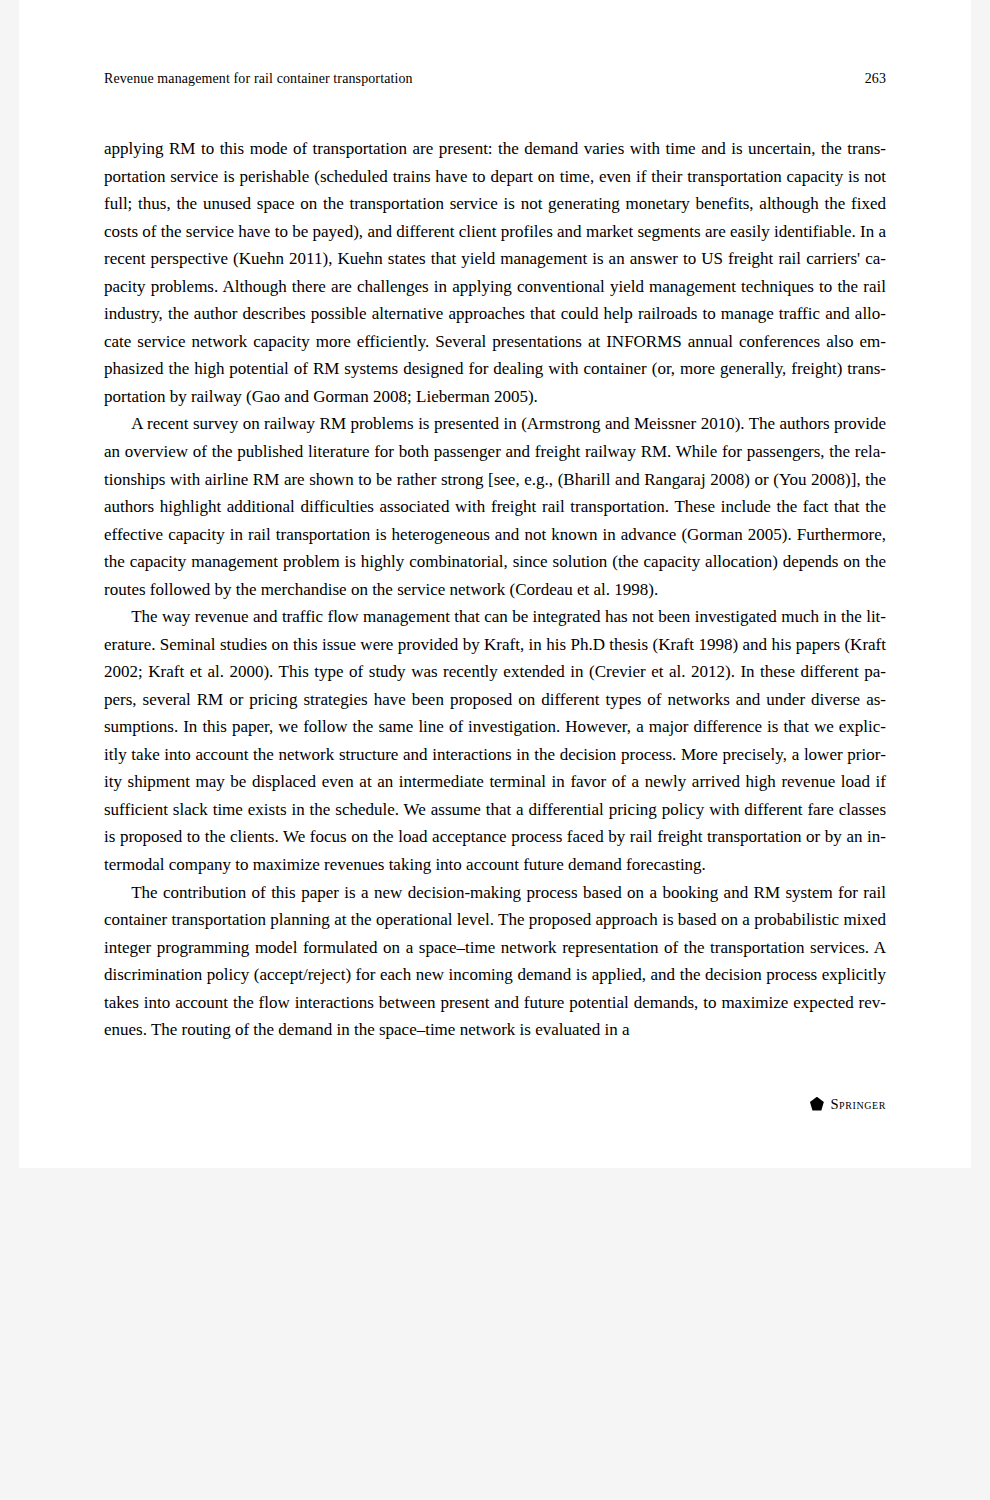Revenue management for rail container transportation 263
applying RM to this mode of transportation are present: the demand varies with time and is uncertain, the transportation service is perishable (scheduled trains have to depart on time, even if their transportation capacity is not full; thus, the unused space on the transportation service is not generating monetary benefits, although the fixed costs of the service have to be payed), and different client profiles and market segments are easily identifiable. In a recent perspective (Kuehn 2011), Kuehn states that yield management is an answer to US freight rail carriers' capacity problems. Although there are challenges in applying conventional yield management techniques to the rail industry, the author describes possible alternative approaches that could help railroads to manage traffic and allocate service network capacity more efficiently. Several presentations at INFORMS annual conferences also emphasized the high potential of RM systems designed for dealing with container (or, more generally, freight) transportation by railway (Gao and Gorman 2008; Lieberman 2005).
A recent survey on railway RM problems is presented in (Armstrong and Meissner 2010). The authors provide an overview of the published literature for both passenger and freight railway RM. While for passengers, the relationships with airline RM are shown to be rather strong [see, e.g., (Bharill and Rangaraj 2008) or (You 2008)], the authors highlight additional difficulties associated with freight rail transportation. These include the fact that the effective capacity in rail transportation is heterogeneous and not known in advance (Gorman 2005). Furthermore, the capacity management problem is highly combinatorial, since solution (the capacity allocation) depends on the routes followed by the merchandise on the service network (Cordeau et al. 1998).
The way revenue and traffic flow management that can be integrated has not been investigated much in the literature. Seminal studies on this issue were provided by Kraft, in his Ph.D thesis (Kraft 1998) and his papers (Kraft 2002; Kraft et al. 2000). This type of study was recently extended in (Crevier et al. 2012). In these different papers, several RM or pricing strategies have been proposed on different types of networks and under diverse assumptions. In this paper, we follow the same line of investigation. However, a major difference is that we explicitly take into account the network structure and interactions in the decision process. More precisely, a lower priority shipment may be displaced even at an intermediate terminal in favor of a newly arrived high revenue load if sufficient slack time exists in the schedule. We assume that a differential pricing policy with different fare classes is proposed to the clients. We focus on the load acceptance process faced by rail freight transportation or by an intermodal company to maximize revenues taking into account future demand forecasting.
The contribution of this paper is a new decision-making process based on a booking and RM system for rail container transportation planning at the operational level. The proposed approach is based on a probabilistic mixed integer programming model formulated on a space–time network representation of the transportation services. A discrimination policy (accept/reject) for each new incoming demand is applied, and the decision process explicitly takes into account the flow interactions between present and future potential demands, to maximize expected revenues. The routing of the demand in the space–time network is evaluated in a
Springer